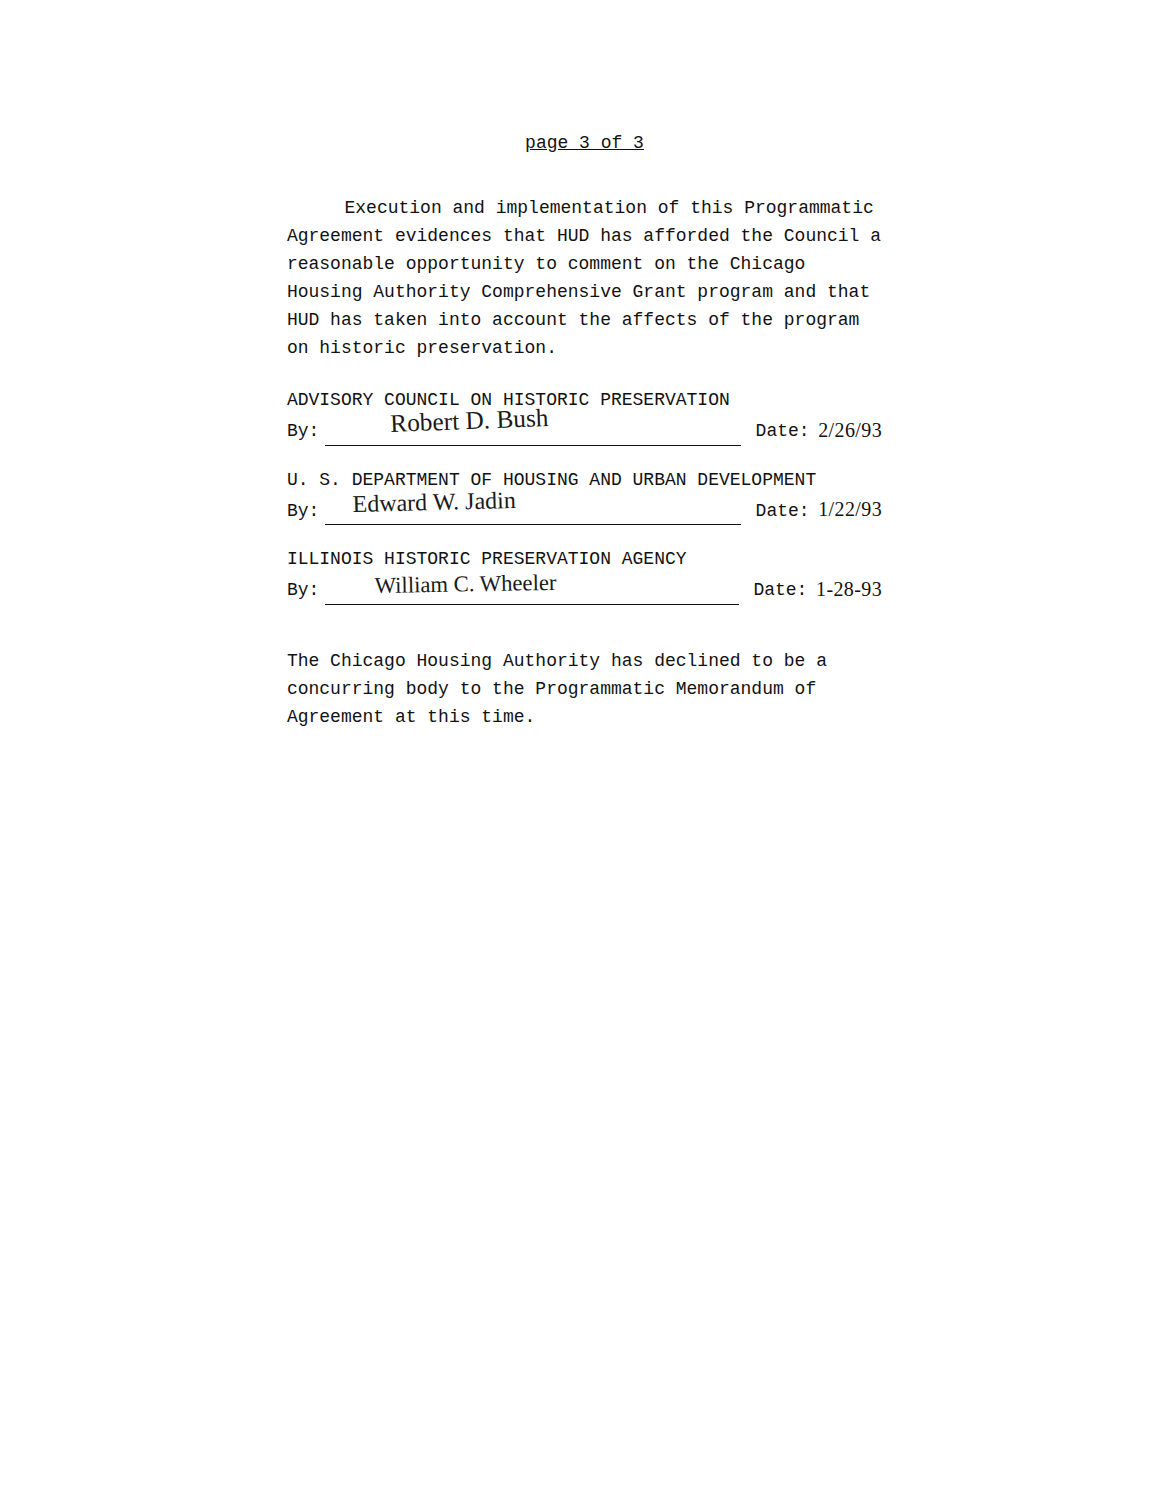page 3 of 3
Execution and implementation of this Programmatic Agreement evidences that HUD has afforded the Council a reasonable opportunity to comment on the Chicago Housing Authority Comprehensive Grant program and that HUD has taken into account the affects of the program on historic preservation.
ADVISORY COUNCIL ON HISTORIC PRESERVATION
By: Robert D. Bush Date: 2/26/93
U. S. DEPARTMENT OF HOUSING AND URBAN DEVELOPMENT
By: Edward W. Jadin Date: 1/22/93
ILLINOIS HISTORIC PRESERVATION AGENCY
By: William C. Wheeler Date: 1-28-93
The Chicago Housing Authority has declined to be a concurring body to the Programmatic Memorandum of Agreement at this time.